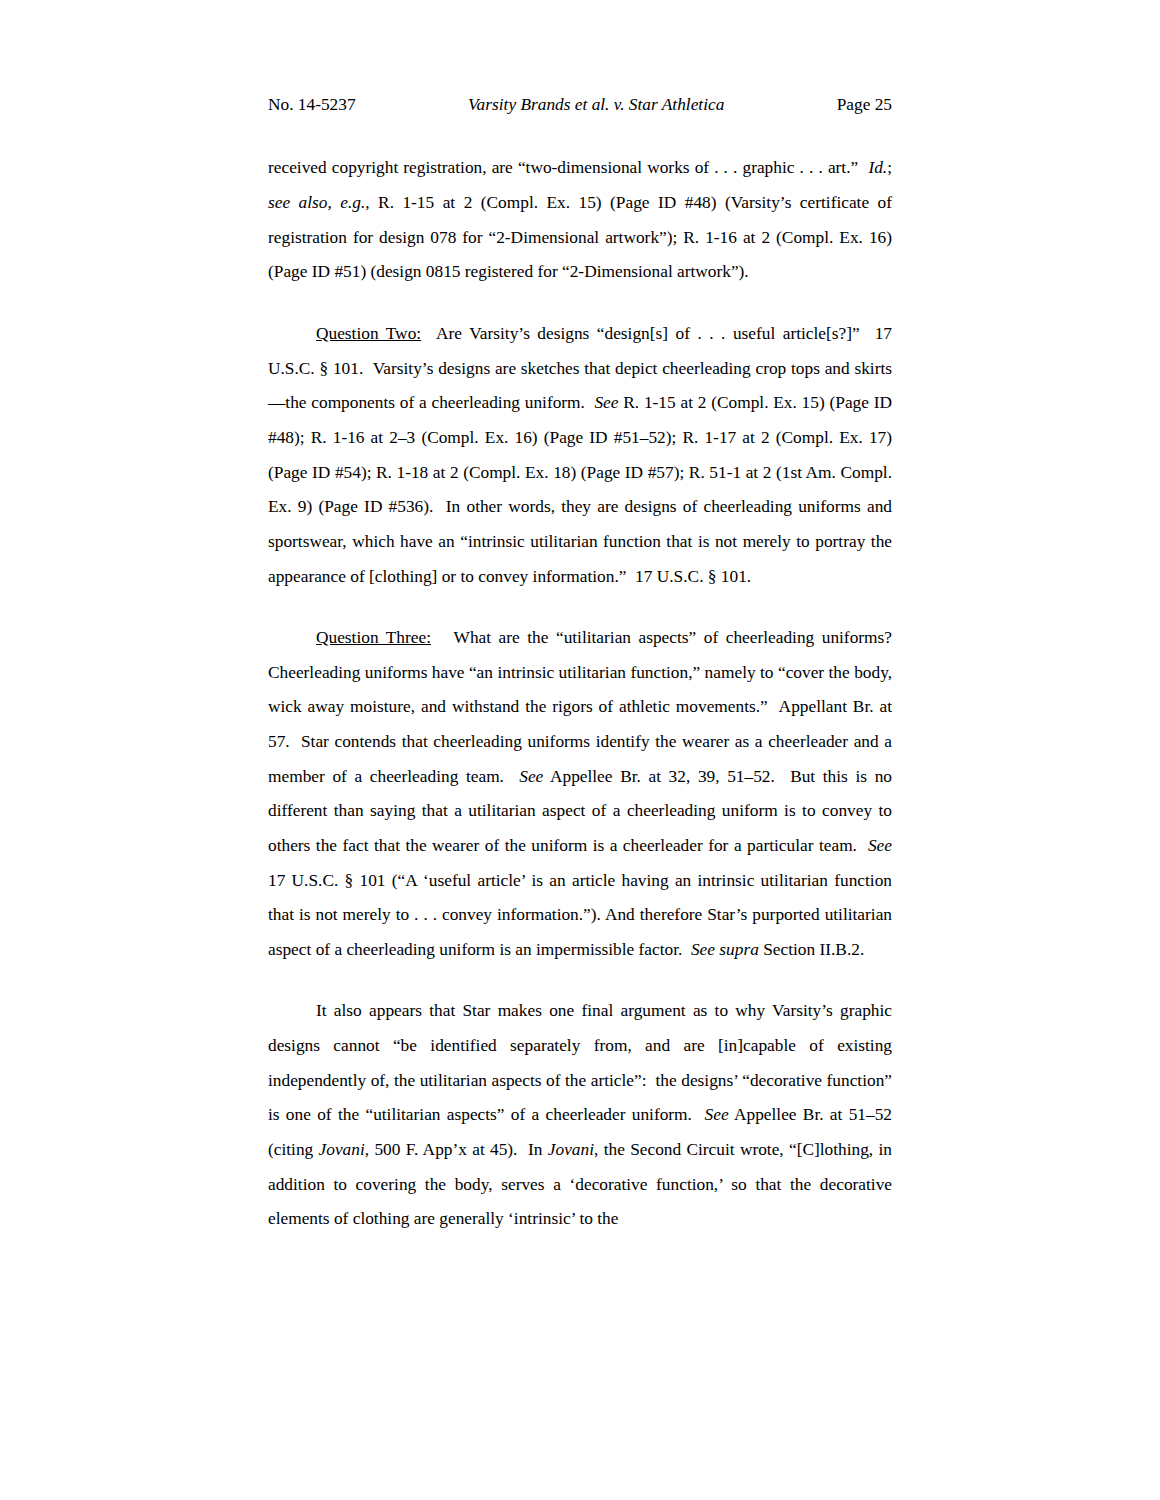No. 14-5237 Varsity Brands et al. v. Star Athletica Page 25
received copyright registration, are “two-dimensional works of . . . graphic . . . art.” Id.; see also, e.g., R. 1-15 at 2 (Compl. Ex. 15) (Page ID #48) (Varsity’s certificate of registration for design 078 for “2-Dimensional artwork”); R. 1-16 at 2 (Compl. Ex. 16) (Page ID #51) (design 0815 registered for “2-Dimensional artwork”).
Question Two: Are Varsity’s designs “design[s] of . . . useful article[s?]” 17 U.S.C. § 101. Varsity’s designs are sketches that depict cheerleading crop tops and skirts—the components of a cheerleading uniform. See R. 1-15 at 2 (Compl. Ex. 15) (Page ID #48); R. 1-16 at 2–3 (Compl. Ex. 16) (Page ID #51–52); R. 1-17 at 2 (Compl. Ex. 17) (Page ID #54); R. 1-18 at 2 (Compl. Ex. 18) (Page ID #57); R. 51-1 at 2 (1st Am. Compl. Ex. 9) (Page ID #536). In other words, they are designs of cheerleading uniforms and sportswear, which have an “intrinsic utilitarian function that is not merely to portray the appearance of [clothing] or to convey information.” 17 U.S.C. § 101.
Question Three: What are the “utilitarian aspects” of cheerleading uniforms? Cheerleading uniforms have “an intrinsic utilitarian function,” namely to “cover the body, wick away moisture, and withstand the rigors of athletic movements.” Appellant Br. at 57. Star contends that cheerleading uniforms identify the wearer as a cheerleader and a member of a cheerleading team. See Appellee Br. at 32, 39, 51–52. But this is no different than saying that a utilitarian aspect of a cheerleading uniform is to convey to others the fact that the wearer of the uniform is a cheerleader for a particular team. See 17 U.S.C. § 101 (“A ‘useful article’ is an article having an intrinsic utilitarian function that is not merely to . . . convey information.”). And therefore Star’s purported utilitarian aspect of a cheerleading uniform is an impermissible factor. See supra Section II.B.2.
It also appears that Star makes one final argument as to why Varsity’s graphic designs cannot “be identified separately from, and are [in]capable of existing independently of, the utilitarian aspects of the article”: the designs’ “decorative function” is one of the “utilitarian aspects” of a cheerleader uniform. See Appellee Br. at 51–52 (citing Jovani, 500 F. App’x at 45). In Jovani, the Second Circuit wrote, “[C]lothing, in addition to covering the body, serves a ‘decorative function,’ so that the decorative elements of clothing are generally ‘intrinsic’ to the